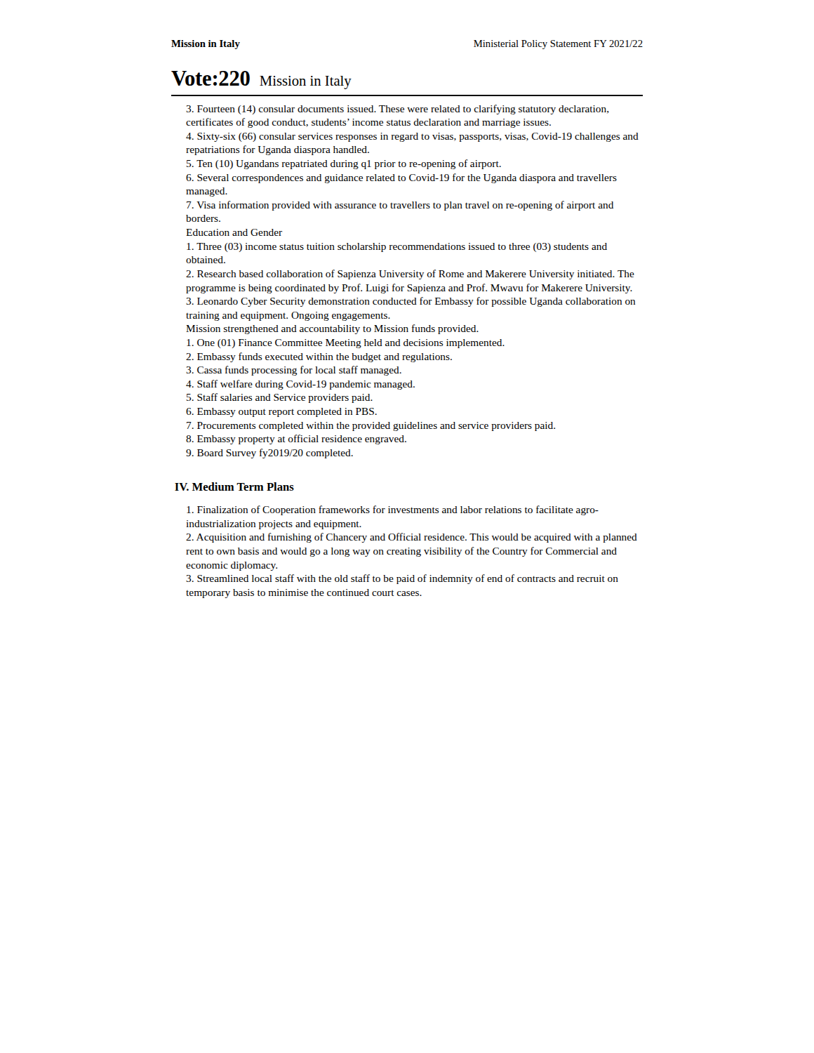Mission in Italy
Ministerial Policy Statement FY 2021/22
Vote:220 Mission in Italy
3. Fourteen (14) consular documents issued. These were related to clarifying statutory declaration, certificates of good conduct, students’ income status declaration and marriage issues.
4. Sixty-six (66) consular services responses in regard to visas, passports, visas, Covid-19 challenges and repatriations for Uganda diaspora handled.
5. Ten (10) Ugandans repatriated during q1 prior to re-opening of airport.
6. Several correspondences and guidance related to Covid-19 for the Uganda diaspora and travellers managed.
7. Visa information provided with assurance to travellers to plan travel on re-opening of airport and borders.
Education and Gender
1. Three (03) income status tuition scholarship recommendations issued to three (03) students and obtained.
2. Research based collaboration of Sapienza University of Rome and Makerere University initiated. The programme is being coordinated by Prof. Luigi for Sapienza and Prof. Mwavu for Makerere University.
3. Leonardo Cyber Security demonstration conducted for Embassy for possible Uganda collaboration on training and equipment. Ongoing engagements.
Mission strengthened and accountability to Mission funds provided.
1. One (01) Finance Committee Meeting held and decisions implemented.
2. Embassy funds executed within the budget and regulations.
3. Cassa funds processing for local staff managed.
4. Staff welfare during Covid-19 pandemic managed.
5. Staff salaries and Service providers paid.
6. Embassy output report completed in PBS.
7. Procurements completed within the provided guidelines and service providers paid.
8. Embassy property at official residence engraved.
9. Board Survey fy2019/20 completed.
IV. Medium Term Plans
1. Finalization of Cooperation frameworks for investments and labor relations to facilitate agro-industrialization projects and equipment.
2. Acquisition and furnishing of Chancery and Official residence. This would be acquired with a planned rent to own basis and would go a long way on creating visibility of the Country for Commercial and economic diplomacy.
3. Streamlined local staff with the old staff to be paid of indemnity of end of contracts and recruit on temporary basis to minimise the continued court cases.